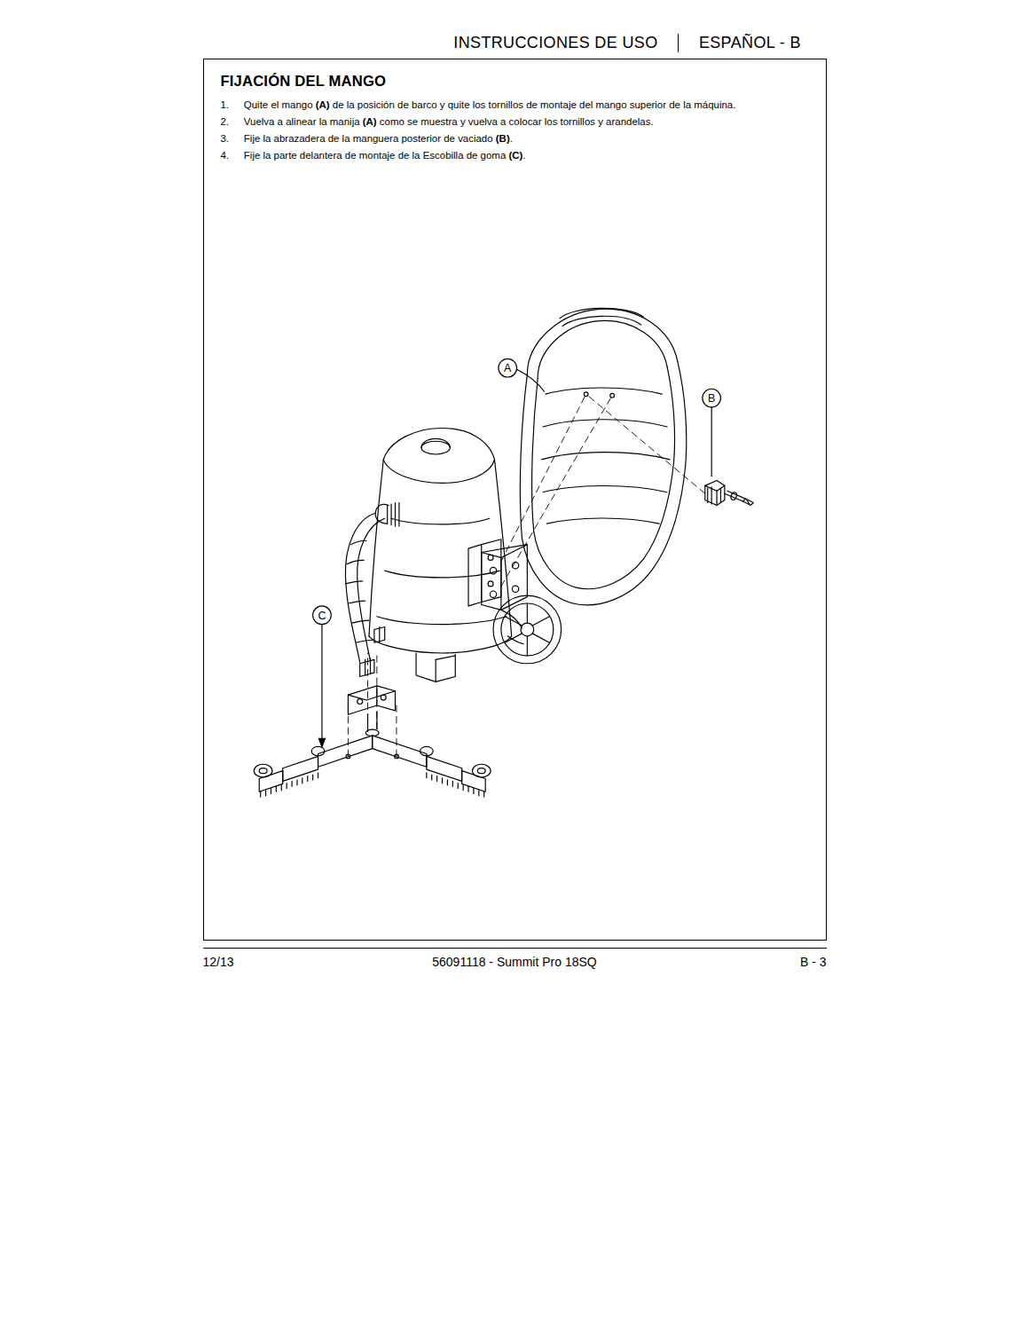INSTRUCCIONES DE USO
ESPAÑOL - B
FIJACIÓN DEL MANGO
Quite el mango (A) de la posición de barco y quite los tornillos de montaje del mango superior de la máquina.
Vuelva a alinear la manija (A) como se muestra y vuelva a colocar los tornillos y arandelas.
Fije la abrazadera de la manguera posterior de vaciado (B).
Fije la parte delantera de montaje de la Escobilla de goma (C).
A B C
12/13
56091118 - Summit Pro 18SQ
B - 3